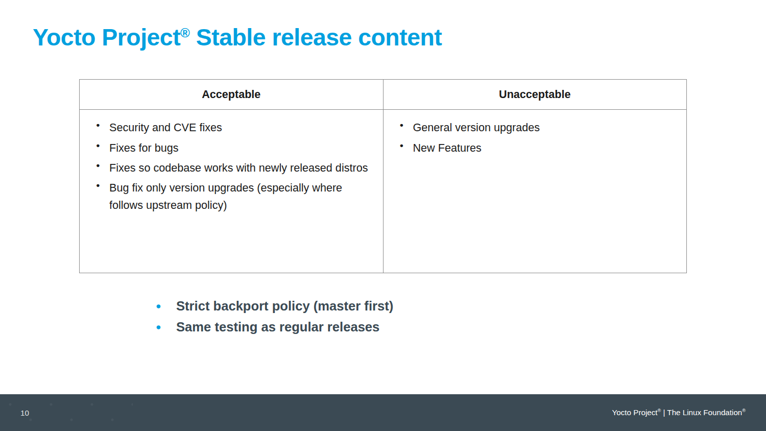Yocto Project® Stable release content
| Acceptable | Unacceptable |
| --- | --- |
| Security and CVE fixes Fixes for bugs Fixes so codebase works with newly released distros Bug fix only version upgrades (especially where follows upstream policy) | General version upgrades New Features |
Strict backport policy (master first)
Same testing as regular releases
10 Yocto Project® | The Linux Foundation®